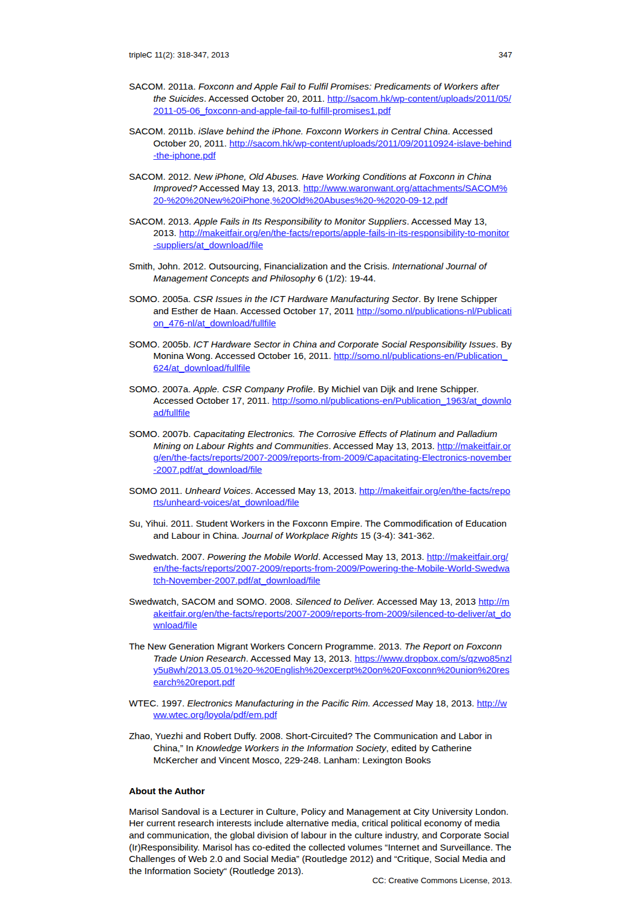tripleC 11(2): 318-347, 2013 347
SACOM. 2011a. Foxconn and Apple Fail to Fulfil Promises: Predicaments of Workers after the Suicides. Accessed October 20, 2011. http://sacom.hk/wp-content/uploads/2011/05/2011-05-06_foxconn-and-apple-fail-to-fulfill-promises1.pdf
SACOM. 2011b. iSlave behind the iPhone. Foxconn Workers in Central China. Accessed October 20, 2011. http://sacom.hk/wp-content/uploads/2011/09/20110924-islave-behind-the-iphone.pdf
SACOM. 2012. New iPhone, Old Abuses. Have Working Conditions at Foxconn in China Improved? Accessed May 13, 2013. http://www.waronwant.org/attachments/SACOM%20-%20%20New%20iPhone,%20Old%20Abuses%20-%2020-09-12.pdf
SACOM. 2013. Apple Fails in Its Responsibility to Monitor Suppliers. Accessed May 13, 2013. http://makeitfair.org/en/the-facts/reports/apple-fails-in-its-responsibility-to-monitor-suppliers/at_download/file
Smith, John. 2012. Outsourcing, Financialization and the Crisis. International Journal of Management Concepts and Philosophy 6 (1/2): 19-44.
SOMO. 2005a. CSR Issues in the ICT Hardware Manufacturing Sector. By Irene Schipper and Esther de Haan. Accessed October 17, 2011 http://somo.nl/publications-nl/Publication_476-nl/at_download/fullfile
SOMO. 2005b. ICT Hardware Sector in China and Corporate Social Responsibility Issues. By Monina Wong. Accessed October 16, 2011. http://somo.nl/publications-en/Publication_624/at_download/fullfile
SOMO. 2007a. Apple. CSR Company Profile. By Michiel van Dijk and Irene Schipper. Accessed October 17, 2011. http://somo.nl/publications-en/Publication_1963/at_download/fullfile
SOMO. 2007b. Capacitating Electronics. The Corrosive Effects of Platinum and Palladium Mining on Labour Rights and Communities. Accessed May 13, 2013. http://makeitfair.org/en/the-facts/reports/2007-2009/reports-from-2009/Capacitating-Electronics-november-2007.pdf/at_download/file
SOMO 2011. Unheard Voices. Accessed May 13, 2013. http://makeitfair.org/en/the-facts/reports/unheard-voices/at_download/file
Su, Yihui. 2011. Student Workers in the Foxconn Empire. The Commodification of Education and Labour in China. Journal of Workplace Rights 15 (3-4): 341-362.
Swedwatch. 2007. Powering the Mobile World. Accessed May 13, 2013. http://makeitfair.org/en/the-facts/reports/2007-2009/reports-from-2009/Powering-the-Mobile-World-Swedwatch-November-2007.pdf/at_download/file
Swedwatch, SACOM and SOMO. 2008. Silenced to Deliver. Accessed May 13, 2013 http://makeitfair.org/en/the-facts/reports/2007-2009/reports-from-2009/silenced-to-deliver/at_download/file
The New Generation Migrant Workers Concern Programme. 2013. The Report on Foxconn Trade Union Research. Accessed May 13, 2013. https://www.dropbox.com/s/qzwo85nzly5u8wh/2013.05.01%20-%20English%20excerpt%20on%20Foxconn%20union%20research%20report.pdf
WTEC. 1997. Electronics Manufacturing in the Pacific Rim. Accessed May 18, 2013. http://www.wtec.org/loyola/pdf/em.pdf
Zhao, Yuezhi and Robert Duffy. 2008. Short-Circuited? The Communication and Labor in China,” In Knowledge Workers in the Information Society, edited by Catherine McKercher and Vincent Mosco, 229-248. Lanham: Lexington Books
About the Author
Marisol Sandoval is a Lecturer in Culture, Policy and Management at City University London. Her current research interests include alternative media, critical political economy of media and communication, the global division of labour in the culture industry, and Corporate Social (Ir)Responsibility. Marisol has co-edited the collected volumes “Internet and Surveillance. The Challenges of Web 2.0 and Social Media” (Routledge 2012) and “Critique, Social Media and the Information Society“ (Routledge 2013).
CC: Creative Commons License, 2013.